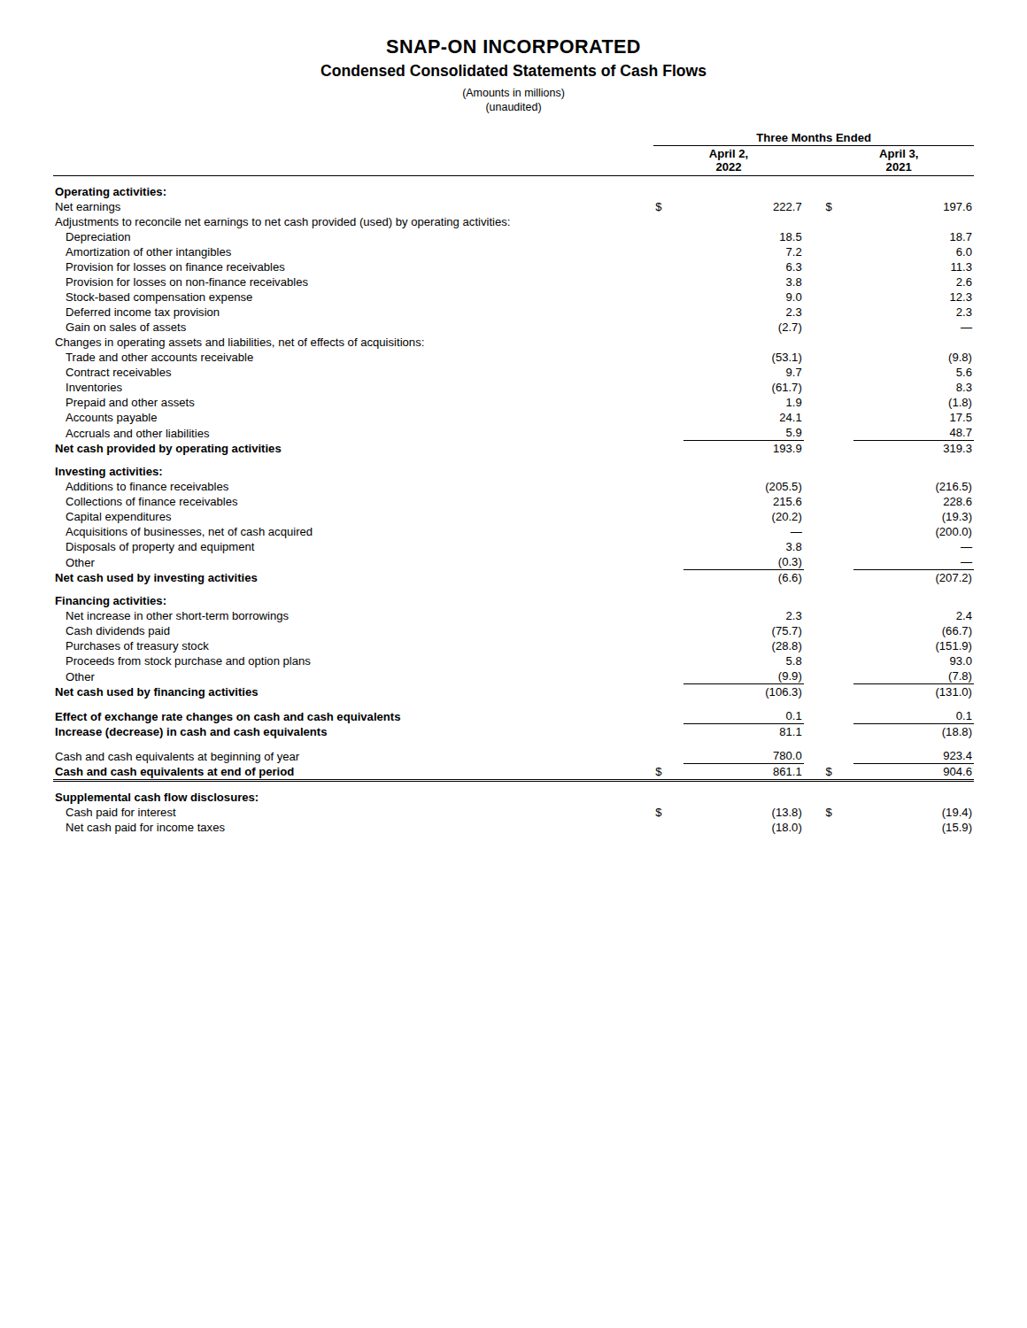SNAP-ON INCORPORATED
Condensed Consolidated Statements of Cash Flows
(Amounts in millions)
(unaudited)
| | | Three Months Ended |
| --- | --- | --- |
| | | April 2, 2022 | | April 3, 2021 |
| Operating activities: |
| Net earnings | | $ | 222.7 | | $ | 197.6 |
| Adjustments to reconcile net earnings to net cash provided (used) by operating activities: |
| Depreciation | | | 18.5 | | | 18.7 |
| Amortization of other intangibles | | | 7.2 | | | 6.0 |
| Provision for losses on finance receivables | | | 6.3 | | | 11.3 |
| Provision for losses on non-finance receivables | | | 3.8 | | | 2.6 |
| Stock-based compensation expense | | | 9.0 | | | 12.3 |
| Deferred income tax provision | | | 2.3 | | | 2.3 |
| Gain on sales of assets | | | (2.7) | | | — |
| Changes in operating assets and liabilities, net of effects of acquisitions: |
| Trade and other accounts receivable | | | (53.1) | | | (9.8) |
| Contract receivables | | | 9.7 | | | 5.6 |
| Inventories | | | (61.7) | | | 8.3 |
| Prepaid and other assets | | | 1.9 | | | (1.8) |
| Accounts payable | | | 24.1 | | | 17.5 |
| Accruals and other liabilities | | | 5.9 | | | 48.7 |
| Net cash provided by operating activities | | | 193.9 | | | 319.3 |
| Investing activities: |
| Additions to finance receivables | | | (205.5) | | | (216.5) |
| Collections of finance receivables | | | 215.6 | | | 228.6 |
| Capital expenditures | | | (20.2) | | | (19.3) |
| Acquisitions of businesses, net of cash acquired | | | — | | | (200.0) |
| Disposals of property and equipment | | | 3.8 | | | — |
| Other | | | (0.3) | | | — |
| Net cash used by investing activities | | | (6.6) | | | (207.2) |
| Financing activities: |
| Net increase in other short-term borrowings | | | 2.3 | | | 2.4 |
| Cash dividends paid | | | (75.7) | | | (66.7) |
| Purchases of treasury stock | | | (28.8) | | | (151.9) |
| Proceeds from stock purchase and option plans | | | 5.8 | | | 93.0 |
| Other | | | (9.9) | | | (7.8) |
| Net cash used by financing activities | | | (106.3) | | | (131.0) |
| Effect of exchange rate changes on cash and cash equivalents | | | 0.1 | | | 0.1 |
| Increase (decrease) in cash and cash equivalents | | | 81.1 | | | (18.8) |
| Cash and cash equivalents at beginning of year | | | 780.0 | | | 923.4 |
| Cash and cash equivalents at end of period | | $ | 861.1 | | $ | 904.6 |
| Supplemental cash flow disclosures: |
| Cash paid for interest | | $ | (13.8) | | $ | (19.4) |
| Net cash paid for income taxes | | | (18.0) | | | (15.9) |